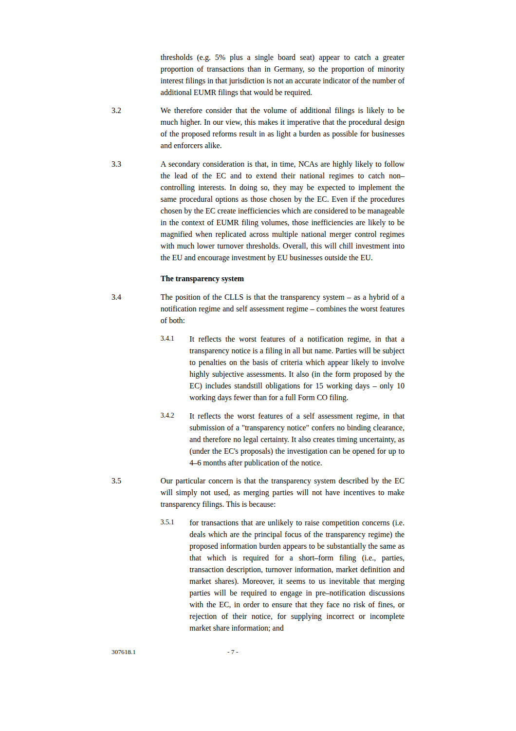thresholds (e.g. 5% plus a single board seat) appear to catch a greater proportion of transactions than in Germany, so the proportion of minority interest filings in that jurisdiction is not an accurate indicator of the number of additional EUMR filings that would be required.
3.2
We therefore consider that the volume of additional filings is likely to be much higher. In our view, this makes it imperative that the procedural design of the proposed reforms result in as light a burden as possible for businesses and enforcers alike.
3.3
A secondary consideration is that, in time, NCAs are highly likely to follow the lead of the EC and to extend their national regimes to catch non–controlling interests. In doing so, they may be expected to implement the same procedural options as those chosen by the EC. Even if the procedures chosen by the EC create inefficiencies which are considered to be manageable in the context of EUMR filing volumes, those inefficiencies are likely to be magnified when replicated across multiple national merger control regimes with much lower turnover thresholds. Overall, this will chill investment into the EU and encourage investment by EU businesses outside the EU.
The transparency system
3.4
The position of the CLLS is that the transparency system – as a hybrid of a notification regime and self assessment regime – combines the worst features of both:
3.4.1
It reflects the worst features of a notification regime, in that a transparency notice is a filing in all but name. Parties will be subject to penalties on the basis of criteria which appear likely to involve highly subjective assessments. It also (in the form proposed by the EC) includes standstill obligations for 15 working days – only 10 working days fewer than for a full Form CO filing.
3.4.2
It reflects the worst features of a self assessment regime, in that submission of a "transparency notice" confers no binding clearance, and therefore no legal certainty. It also creates timing uncertainty, as (under the EC's proposals) the investigation can be opened for up to 4–6 months after publication of the notice.
3.5
Our particular concern is that the transparency system described by the EC will simply not used, as merging parties will not have incentives to make transparency filings. This is because:
3.5.1
for transactions that are unlikely to raise competition concerns (i.e. deals which are the principal focus of the transparency regime) the proposed information burden appears to be substantially the same as that which is required for a short–form filing (i.e., parties, transaction description, turnover information, market definition and market shares). Moreover, it seems to us inevitable that merging parties will be required to engage in pre–notification discussions with the EC, in order to ensure that they face no risk of fines, or rejection of their notice, for supplying incorrect or incomplete market share information; and
307618.1
- 7 -